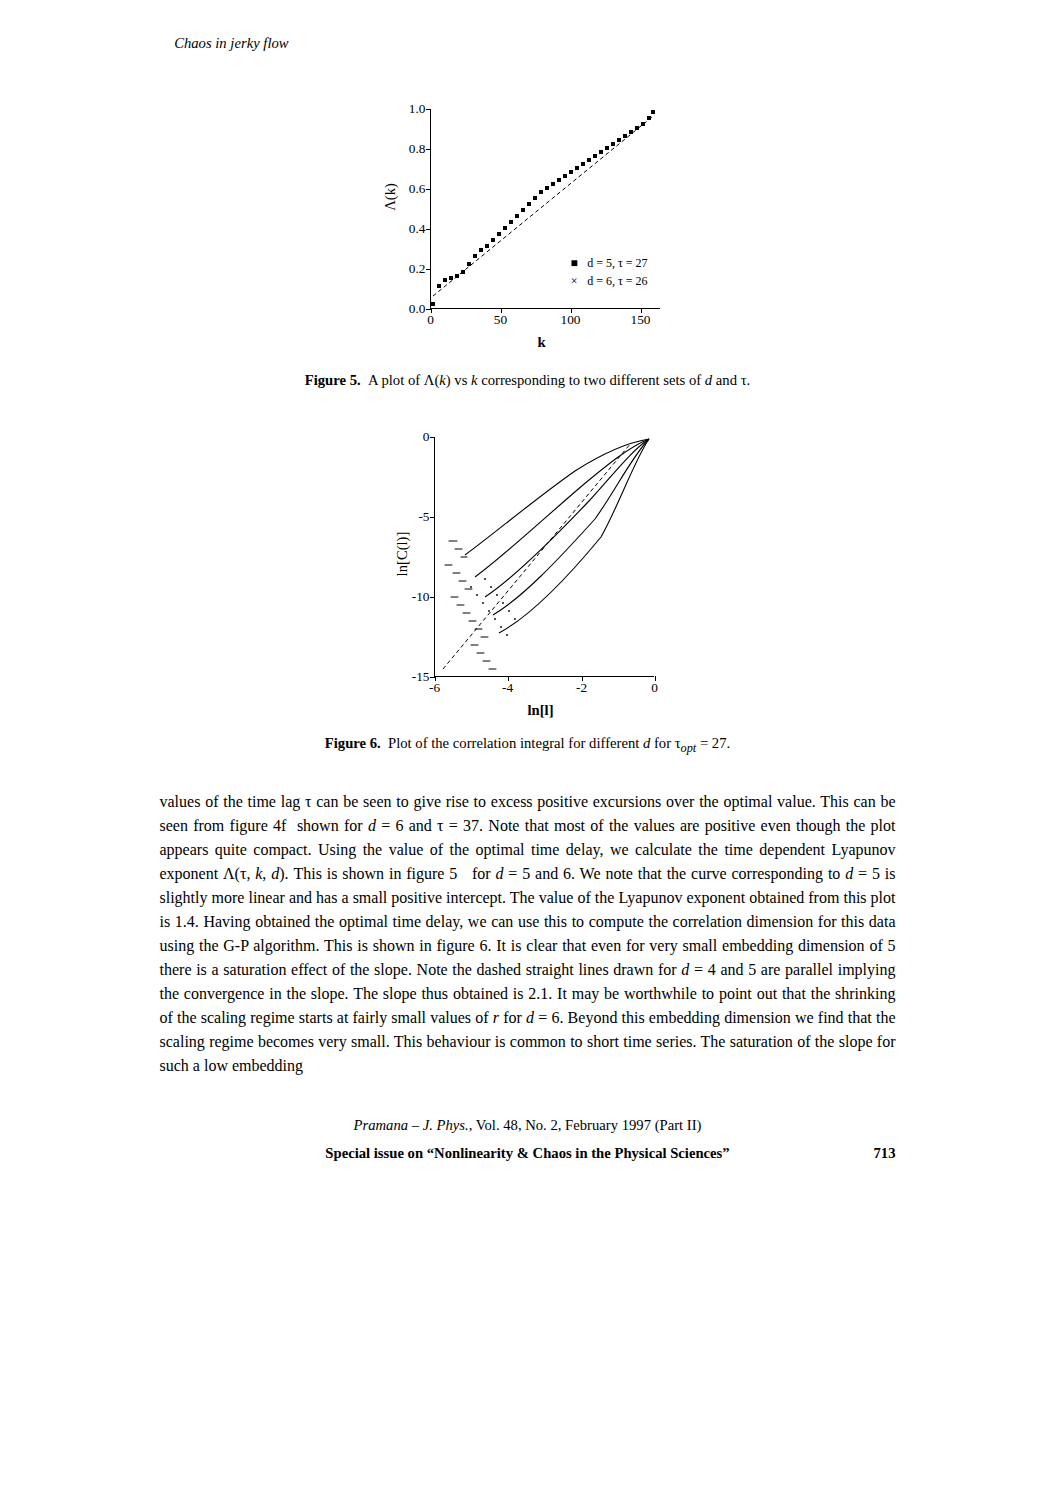Chaos in jerky flow
Λ(k)
0.0 0.2 0.4 0.6 0.8 1.0 0 50 100 150
■ d = 5, τ = 27
× d = 6, τ = 26
k
Figure 5. A plot of Λ(k) vs k corresponding to two different sets of d and τ.
ln[C(l)]
0 -5 -10 -15 -6 -4 -2 0
ln[l]
Figure 6. Plot of the correlation integral for different d for τopt = 27.
values of the time lag τ can be seen to give rise to excess positive excursions over the optimal value. This can be seen from figure 4f shown for d = 6 and τ = 37. Note that most of the values are positive even though the plot appears quite compact. Using the value of the optimal time delay, we calculate the time dependent Lyapunov exponent Λ(τ, k, d). This is shown in figure 5 for d = 5 and 6. We note that the curve corresponding to d = 5 is slightly more linear and has a small positive intercept. The value of the Lyapunov exponent obtained from this plot is 1.4. Having obtained the optimal time delay, we can use this to compute the correlation dimension for this data using the G-P algorithm. This is shown in figure 6. It is clear that even for very small embedding dimension of 5 there is a saturation effect of the slope. Note the dashed straight lines drawn for d = 4 and 5 are parallel implying the convergence in the slope. The slope thus obtained is 2.1. It may be worthwhile to point out that the shrinking of the scaling regime starts at fairly small values of r for d = 6. Beyond this embedding dimension we find that the scaling regime becomes very small. This behaviour is common to short time series. The saturation of the slope for such a low embedding
Pramana – J. Phys., Vol. 48, No. 2, February 1997 (Part II)
Special issue on “Nonlinearity & Chaos in the Physical Sciences”713